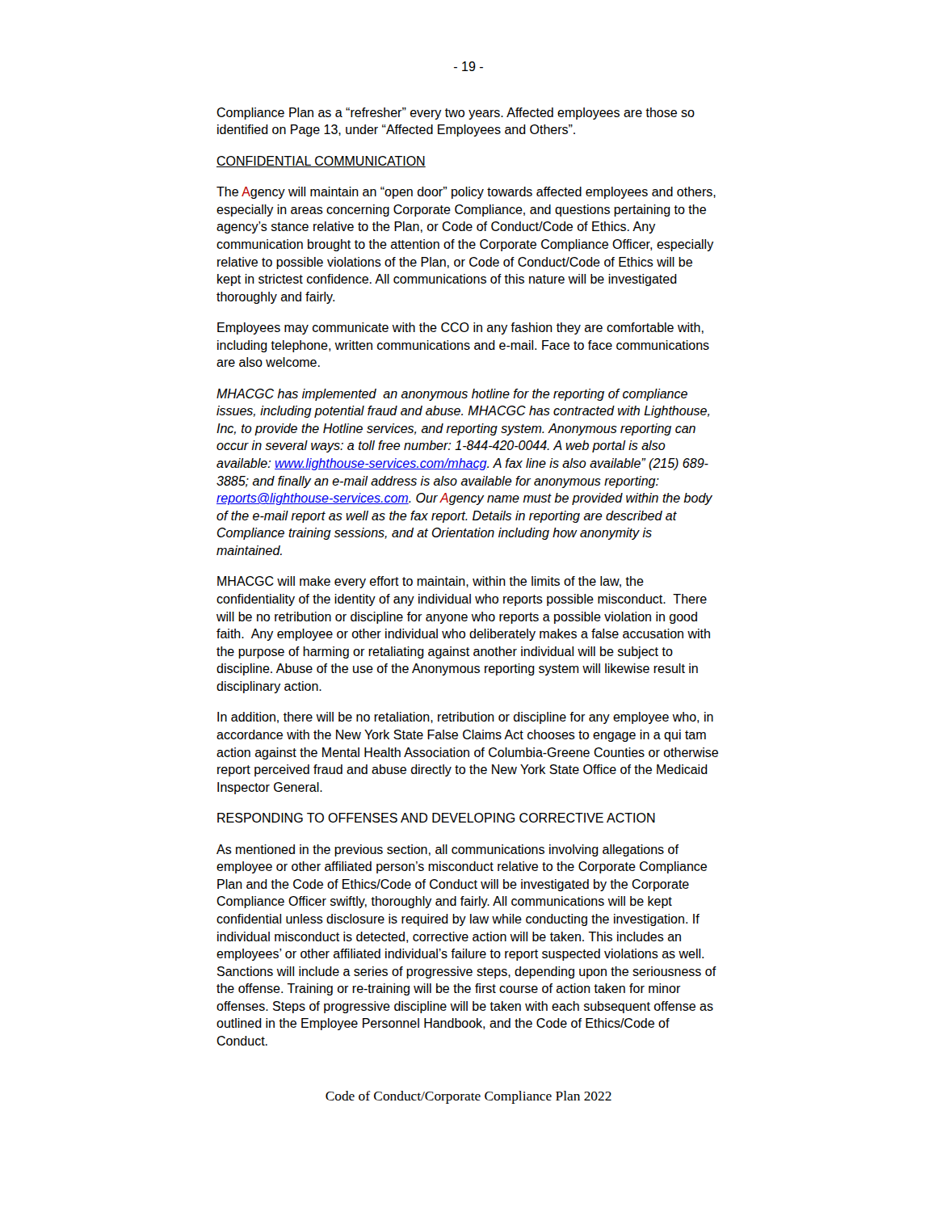- 19 -
Compliance Plan as a “refresher” every two years. Affected employees are those so identified on Page 13, under “Affected Employees and Others”.
CONFIDENTIAL COMMUNICATION
The Agency will maintain an “open door” policy towards affected employees and others, especially in areas concerning Corporate Compliance, and questions pertaining to the agency’s stance relative to the Plan, or Code of Conduct/Code of Ethics. Any communication brought to the attention of the Corporate Compliance Officer, especially relative to possible violations of the Plan, or Code of Conduct/Code of Ethics will be kept in strictest confidence. All communications of this nature will be investigated thoroughly and fairly.
Employees may communicate with the CCO in any fashion they are comfortable with, including telephone, written communications and e-mail. Face to face communications are also welcome.
MHACGC has implemented an anonymous hotline for the reporting of compliance issues, including potential fraud and abuse. MHACGC has contracted with Lighthouse, Inc, to provide the Hotline services, and reporting system. Anonymous reporting can occur in several ways: a toll free number: 1-844-420-0044. A web portal is also available: www.lighthouse-services.com/mhacg. A fax line is also available” (215) 689-3885; and finally an e-mail address is also available for anonymous reporting: reports@lighthouse-services.com. Our Agency name must be provided within the body of the e-mail report as well as the fax report. Details in reporting are described at Compliance training sessions, and at Orientation including how anonymity is maintained.
MHACGC will make every effort to maintain, within the limits of the law, the confidentiality of the identity of any individual who reports possible misconduct. There will be no retribution or discipline for anyone who reports a possible violation in good faith. Any employee or other individual who deliberately makes a false accusation with the purpose of harming or retaliating against another individual will be subject to discipline. Abuse of the use of the Anonymous reporting system will likewise result in disciplinary action.
In addition, there will be no retaliation, retribution or discipline for any employee who, in accordance with the New York State False Claims Act chooses to engage in a qui tam action against the Mental Health Association of Columbia-Greene Counties or otherwise report perceived fraud and abuse directly to the New York State Office of the Medicaid Inspector General.
RESPONDING TO OFFENSES AND DEVELOPING CORRECTIVE ACTION
As mentioned in the previous section, all communications involving allegations of employee or other affiliated person’s misconduct relative to the Corporate Compliance Plan and the Code of Ethics/Code of Conduct will be investigated by the Corporate Compliance Officer swiftly, thoroughly and fairly. All communications will be kept confidential unless disclosure is required by law while conducting the investigation. If individual misconduct is detected, corrective action will be taken. This includes an employees’ or other affiliated individual’s failure to report suspected violations as well. Sanctions will include a series of progressive steps, depending upon the seriousness of the offense. Training or re-training will be the first course of action taken for minor offenses. Steps of progressive discipline will be taken with each subsequent offense as outlined in the Employee Personnel Handbook, and the Code of Ethics/Code of Conduct.
Code of Conduct/Corporate Compliance Plan 2022